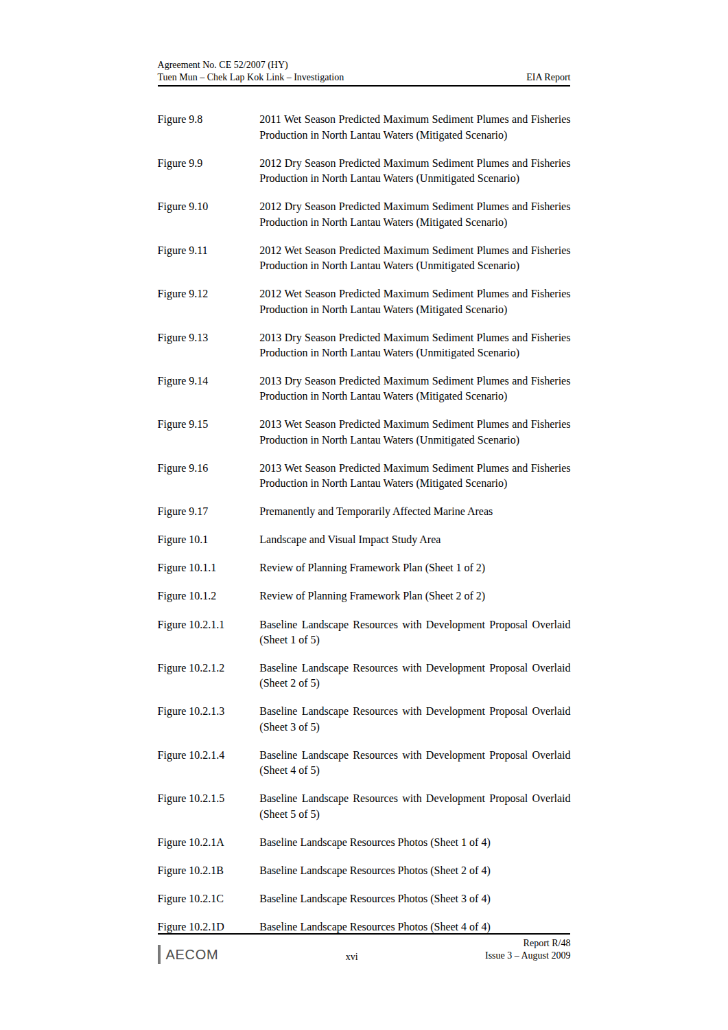Agreement No. CE 52/2007 (HY)
Tuen Mun – Chek Lap Kok Link – Investigation
EIA Report
Figure 9.8
2011 Wet Season Predicted Maximum Sediment Plumes and Fisheries Production in North Lantau Waters (Mitigated Scenario)
Figure 9.9
2012 Dry Season Predicted Maximum Sediment Plumes and Fisheries Production in North Lantau Waters (Unmitigated Scenario)
Figure 9.10
2012 Dry Season Predicted Maximum Sediment Plumes and Fisheries Production in North Lantau Waters (Mitigated Scenario)
Figure 9.11
2012 Wet Season Predicted Maximum Sediment Plumes and Fisheries Production in North Lantau Waters (Unmitigated Scenario)
Figure 9.12
2012 Wet Season Predicted Maximum Sediment Plumes and Fisheries Production in North Lantau Waters (Mitigated Scenario)
Figure 9.13
2013 Dry Season Predicted Maximum Sediment Plumes and Fisheries Production in North Lantau Waters (Unmitigated Scenario)
Figure 9.14
2013 Dry Season Predicted Maximum Sediment Plumes and Fisheries Production in North Lantau Waters (Mitigated Scenario)
Figure 9.15
2013 Wet Season Predicted Maximum Sediment Plumes and Fisheries Production in North Lantau Waters (Unmitigated Scenario)
Figure 9.16
2013 Wet Season Predicted Maximum Sediment Plumes and Fisheries Production in North Lantau Waters (Mitigated Scenario)
Figure 9.17
Premanently and Temporarily Affected Marine Areas
Figure 10.1
Landscape and Visual Impact Study Area
Figure 10.1.1
Review of Planning Framework Plan (Sheet 1 of 2)
Figure 10.1.2
Review of Planning Framework Plan (Sheet 2 of 2)
Figure 10.2.1.1
Baseline Landscape Resources with Development Proposal Overlaid (Sheet 1 of 5)
Figure 10.2.1.2
Baseline Landscape Resources with Development Proposal Overlaid (Sheet 2 of 5)
Figure 10.2.1.3
Baseline Landscape Resources with Development Proposal Overlaid (Sheet 3 of 5)
Figure 10.2.1.4
Baseline Landscape Resources with Development Proposal Overlaid (Sheet 4 of 5)
Figure 10.2.1.5
Baseline Landscape Resources with Development Proposal Overlaid (Sheet 5 of 5)
Figure 10.2.1A
Baseline Landscape Resources Photos (Sheet 1 of 4)
Figure 10.2.1B
Baseline Landscape Resources Photos (Sheet 2 of 4)
Figure 10.2.1C
Baseline Landscape Resources Photos (Sheet 3 of 4)
Figure 10.2.1D
Baseline Landscape Resources Photos (Sheet 4 of 4)
AECOM
xvi
Report R/48
Issue 3 – August 2009